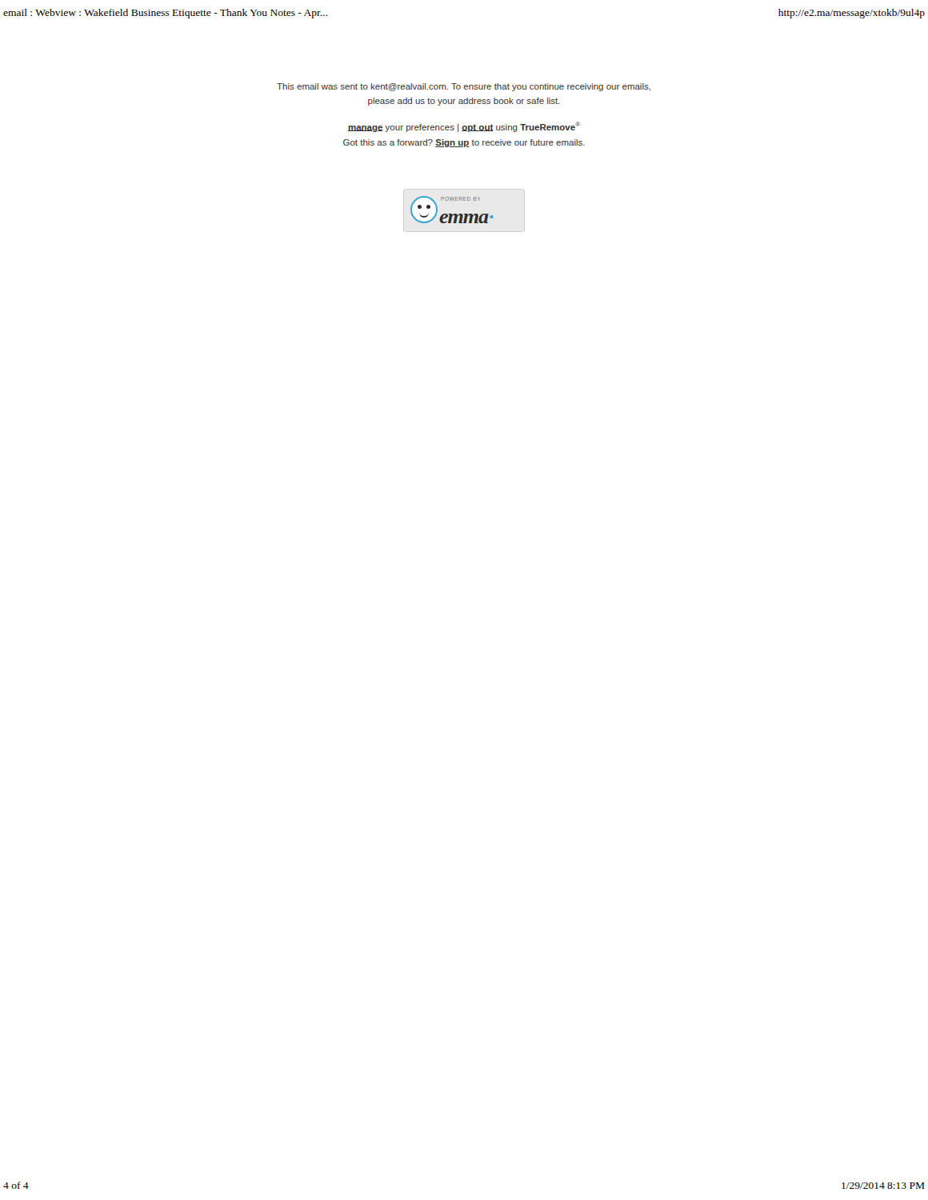email : Webview : Wakefield Business Etiquette - Thank You Notes - Apr... http://e2.ma/message/xtokb/9ul4p
This email was sent to kent@realvail.com. To ensure that you continue receiving our emails,
please add us to your address book or safe list.
manage your preferences | opt out using TrueRemove®
Got this as a forward? Sign up to receive our future emails.
Powered by
emma·
4 of 4 1/29/2014 8:13 PM